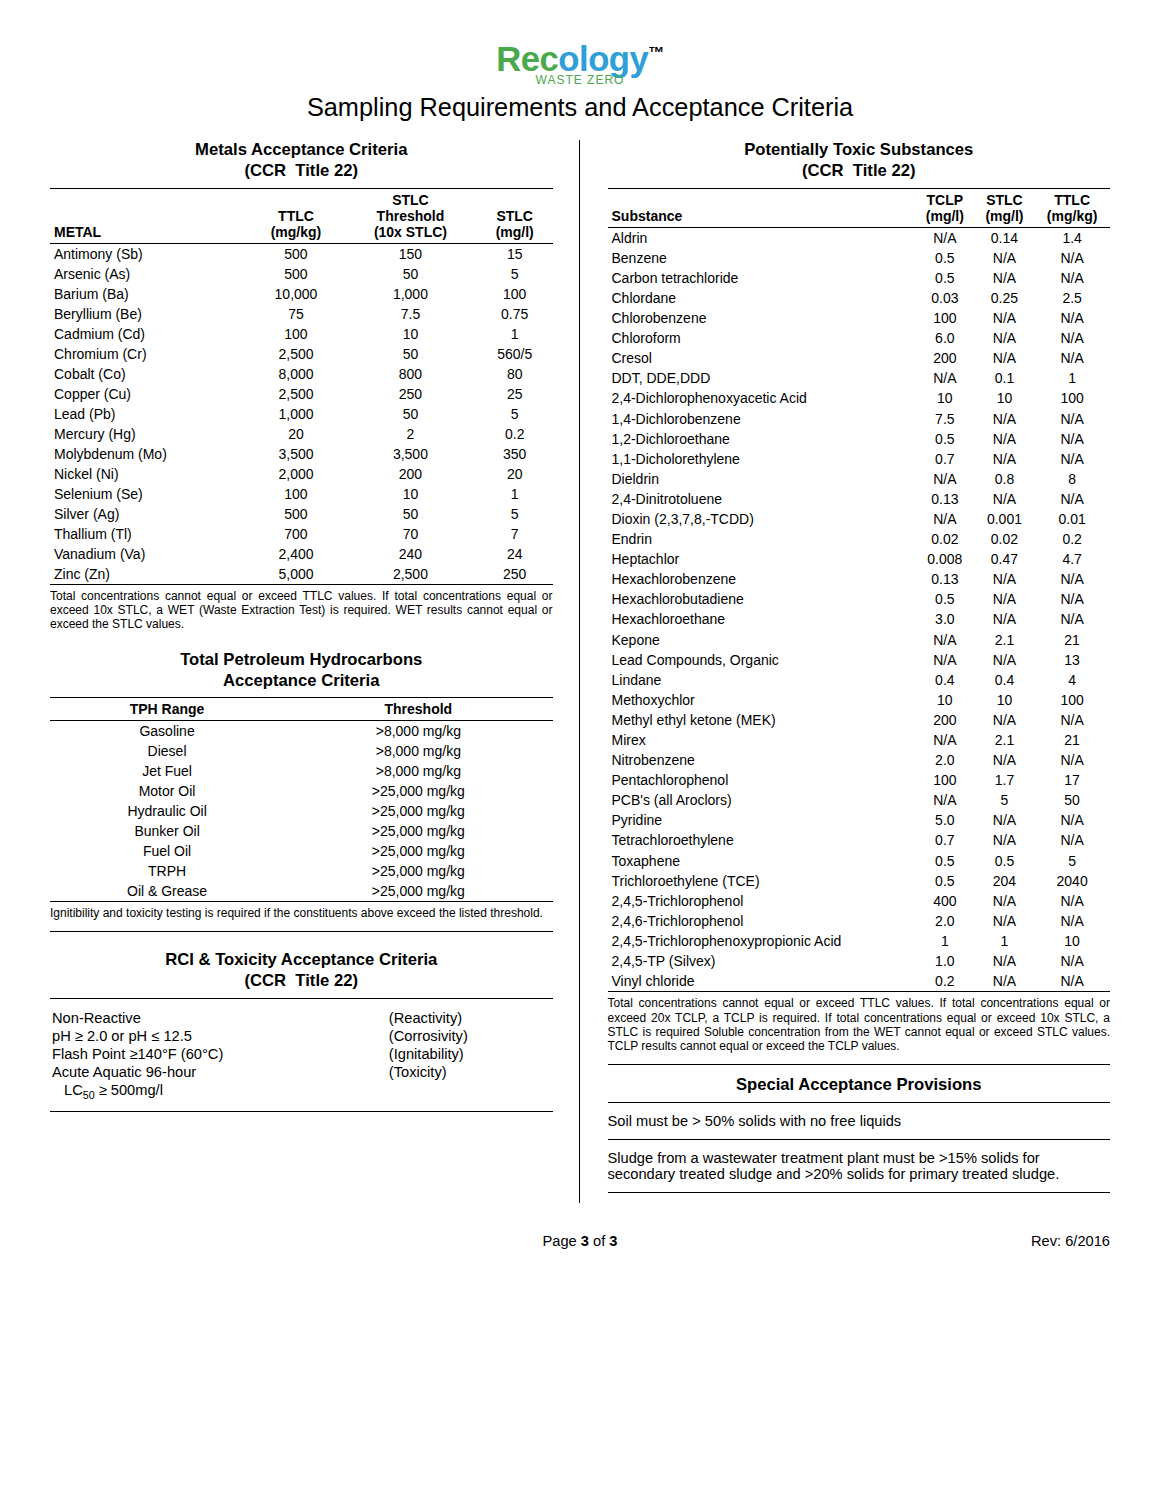Rec ology™
WASTE ZERO
Sampling Requirements and Acceptance Criteria
Metals Acceptance Criteria
(CCR Title 22)
| METAL | TTLC (mg/kg) | STLC Threshold (10x STLC) | STLC (mg/l) |
| --- | --- | --- | --- |
| Antimony (Sb) | 500 | 150 | 15 |
| Arsenic (As) | 500 | 50 | 5 |
| Barium (Ba) | 10,000 | 1,000 | 100 |
| Beryllium (Be) | 75 | 7.5 | 0.75 |
| Cadmium (Cd) | 100 | 10 | 1 |
| Chromium (Cr) | 2,500 | 50 | 560/5 |
| Cobalt (Co) | 8,000 | 800 | 80 |
| Copper (Cu) | 2,500 | 250 | 25 |
| Lead (Pb) | 1,000 | 50 | 5 |
| Mercury (Hg) | 20 | 2 | 0.2 |
| Molybdenum (Mo) | 3,500 | 3,500 | 350 |
| Nickel (Ni) | 2,000 | 200 | 20 |
| Selenium (Se) | 100 | 10 | 1 |
| Silver (Ag) | 500 | 50 | 5 |
| Thallium (Tl) | 700 | 70 | 7 |
| Vanadium (Va) | 2,400 | 240 | 24 |
| Zinc (Zn) | 5,000 | 2,500 | 250 |
Total concentrations cannot equal or exceed TTLC values. If total concentrations equal or exceed 10x STLC, a WET (Waste Extraction Test) is required. WET results cannot equal or exceed the STLC values.
Total Petroleum Hydrocarbons
Acceptance Criteria
| TPH Range | Threshold |
| --- | --- |
| Gasoline | >8,000 mg/kg |
| Diesel | >8,000 mg/kg |
| Jet Fuel | >8,000 mg/kg |
| Motor Oil | >25,000 mg/kg |
| Hydraulic Oil | >25,000 mg/kg |
| Bunker Oil | >25,000 mg/kg |
| Fuel Oil | >25,000 mg/kg |
| TRPH | >25,000 mg/kg |
| Oil & Grease | >25,000 mg/kg |
Ignitibility and toxicity testing is required if the constituents above exceed the listed threshold.
RCI & Toxicity Acceptance Criteria
(CCR Title 22)
| Non-Reactive | (Reactivity) |
| pH ≥ 2.0 or pH ≤ 12.5 | (Corrosivity) |
| Flash Point ≥140°F (60°C) | (Ignitability) |
| Acute Aquatic 96-hour | (Toxicity) |
| LC 50 ≥ 500mg/l | |
Potentially Toxic Substances
(CCR Title 22)
| Substance | TCLP (mg/l) | STLC (mg/l) | TTLC (mg/kg) |
| --- | --- | --- | --- |
| Aldrin | N/A | 0.14 | 1.4 |
| Benzene | 0.5 | N/A | N/A |
| Carbon tetrachloride | 0.5 | N/A | N/A |
| Chlordane | 0.03 | 0.25 | 2.5 |
| Chlorobenzene | 100 | N/A | N/A |
| Chloroform | 6.0 | N/A | N/A |
| Cresol | 200 | N/A | N/A |
| DDT, DDE,DDD | N/A | 0.1 | 1 |
| 2,4-Dichlorophenoxyacetic Acid | 10 | 10 | 100 |
| 1,4-Dichlorobenzene | 7.5 | N/A | N/A |
| 1,2-Dichloroethane | 0.5 | N/A | N/A |
| 1,1-Dicholorethylene | 0.7 | N/A | N/A |
| Dieldrin | N/A | 0.8 | 8 |
| 2,4-Dinitrotoluene | 0.13 | N/A | N/A |
| Dioxin (2,3,7,8,-TCDD) | N/A | 0.001 | 0.01 |
| Endrin | 0.02 | 0.02 | 0.2 |
| Heptachlor | 0.008 | 0.47 | 4.7 |
| Hexachlorobenzene | 0.13 | N/A | N/A |
| Hexachlorobutadiene | 0.5 | N/A | N/A |
| Hexachloroethane | 3.0 | N/A | N/A |
| Kepone | N/A | 2.1 | 21 |
| Lead Compounds, Organic | N/A | N/A | 13 |
| Lindane | 0.4 | 0.4 | 4 |
| Methoxychlor | 10 | 10 | 100 |
| Methyl ethyl ketone (MEK) | 200 | N/A | N/A |
| Mirex | N/A | 2.1 | 21 |
| Nitrobenzene | 2.0 | N/A | N/A |
| Pentachlorophenol | 100 | 1.7 | 17 |
| PCB's (all Aroclors) | N/A | 5 | 50 |
| Pyridine | 5.0 | N/A | N/A |
| Tetrachloroethylene | 0.7 | N/A | N/A |
| Toxaphene | 0.5 | 0.5 | 5 |
| Trichloroethylene (TCE) | 0.5 | 204 | 2040 |
| 2,4,5-Trichlorophenol | 400 | N/A | N/A |
| 2,4,6-Trichlorophenol | 2.0 | N/A | N/A |
| 2,4,5-Trichlorophenoxypropionic Acid | 1 | 1 | 10 |
| 2,4,5-TP (Silvex) | 1.0 | N/A | N/A |
| Vinyl chloride | 0.2 | N/A | N/A |
Total concentrations cannot equal or exceed TTLC values. If total concentrations equal or exceed 20x TCLP, a TCLP is required. If total concentrations equal or exceed 10x STLC, a STLC is required Soluble concentration from the WET cannot equal or exceed STLC values. TCLP results cannot equal or exceed the TCLP values.
Special Acceptance Provisions
Soil must be > 50% solids with no free liquids
Sludge from a wastewater treatment plant must be >15% solids for secondary treated sludge and >20% solids for primary treated sludge.
Page 3 of 3
Rev: 6/2016